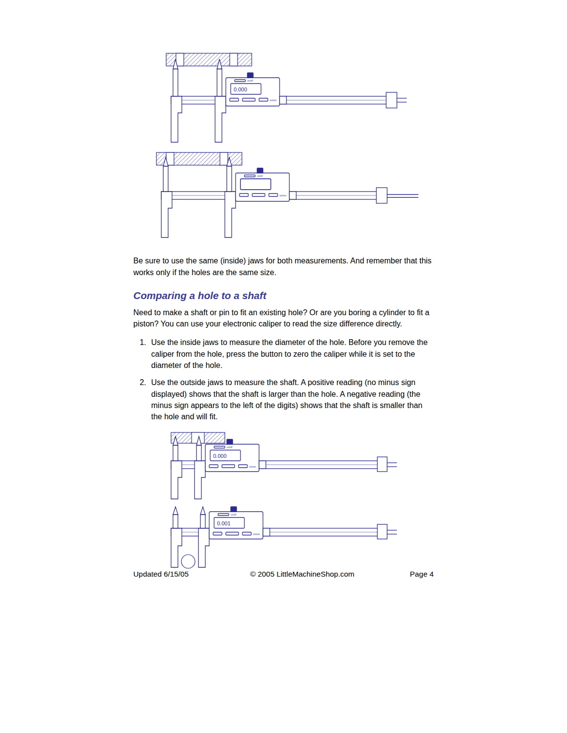0.000 in/mm on/off
in/mm on/off
Be sure to use the same (inside) jaws for both measurements. And remember that this works only if the holes are the same size.
Comparing a hole to a shaft
Need to make a shaft or pin to fit an existing hole? Or are you boring a cylinder to fit a piston? You can use your electronic caliper to read the size difference directly.
Use the inside jaws to measure the diameter of the hole. Before you remove the caliper from the hole, press the button to zero the caliper while it is set to the diameter of the hole.
Use the outside jaws to measure the shaft. A positive reading (no minus sign displayed) shows that the shaft is larger than the hole. A negative reading (the minus sign appears to the left of the digits) shows that the shaft is smaller than the hole and will fit.
0.000 in/mm on/off
0.001 in/mm on/off
Updated 6/15/05
© 2005 LittleMachineShop.com
Page 4